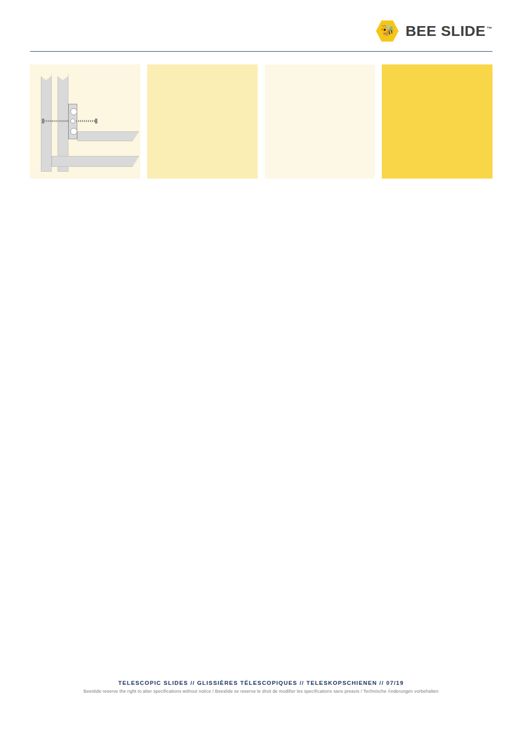🐝
BEE SLIDE™
TELESCOPIC SLIDES // GLISSIÈRES TÉLESCOPIQUES // TELESKOPSCHIENEN // 07/19
Beeslide reserve the right to alter specifications without notice / Beeslide se reserve le droit de modifier les specifications sans preavis / Technische Änderungen vorbehalten